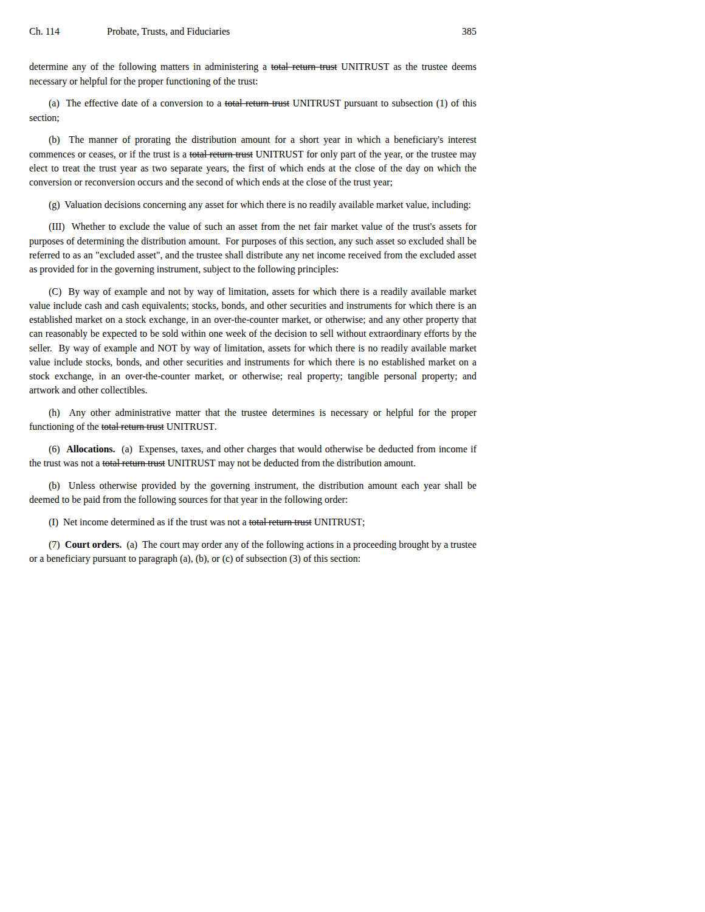Ch. 114
Probate, Trusts, and Fiduciaries
385
determine any of the following matters in administering a total return trust UNITRUST as the trustee deems necessary or helpful for the proper functioning of the trust:
(a) The effective date of a conversion to a total return trust UNITRUST pursuant to subsection (1) of this section;
(b) The manner of prorating the distribution amount for a short year in which a beneficiary's interest commences or ceases, or if the trust is a total return trust UNITRUST for only part of the year, or the trustee may elect to treat the trust year as two separate years, the first of which ends at the close of the day on which the conversion or reconversion occurs and the second of which ends at the close of the trust year;
(g) Valuation decisions concerning any asset for which there is no readily available market value, including:
(III) Whether to exclude the value of such an asset from the net fair market value of the trust's assets for purposes of determining the distribution amount. For purposes of this section, any such asset so excluded shall be referred to as an "excluded asset", and the trustee shall distribute any net income received from the excluded asset as provided for in the governing instrument, subject to the following principles:
(C) By way of example and not by way of limitation, assets for which there is a readily available market value include cash and cash equivalents; stocks, bonds, and other securities and instruments for which there is an established market on a stock exchange, in an over-the-counter market, or otherwise; and any other property that can reasonably be expected to be sold within one week of the decision to sell without extraordinary efforts by the seller. By way of example and NOT by way of limitation, assets for which there is no readily available market value include stocks, bonds, and other securities and instruments for which there is no established market on a stock exchange, in an over-the-counter market, or otherwise; real property; tangible personal property; and artwork and other collectibles.
(h) Any other administrative matter that the trustee determines is necessary or helpful for the proper functioning of the total return trust UNITRUST.
(6) Allocations. (a) Expenses, taxes, and other charges that would otherwise be deducted from income if the trust was not a total return trust UNITRUST may not be deducted from the distribution amount.
(b) Unless otherwise provided by the governing instrument, the distribution amount each year shall be deemed to be paid from the following sources for that year in the following order:
(I) Net income determined as if the trust was not a total return trust UNITRUST;
(7) Court orders. (a) The court may order any of the following actions in a proceeding brought by a trustee or a beneficiary pursuant to paragraph (a), (b), or (c) of subsection (3) of this section: